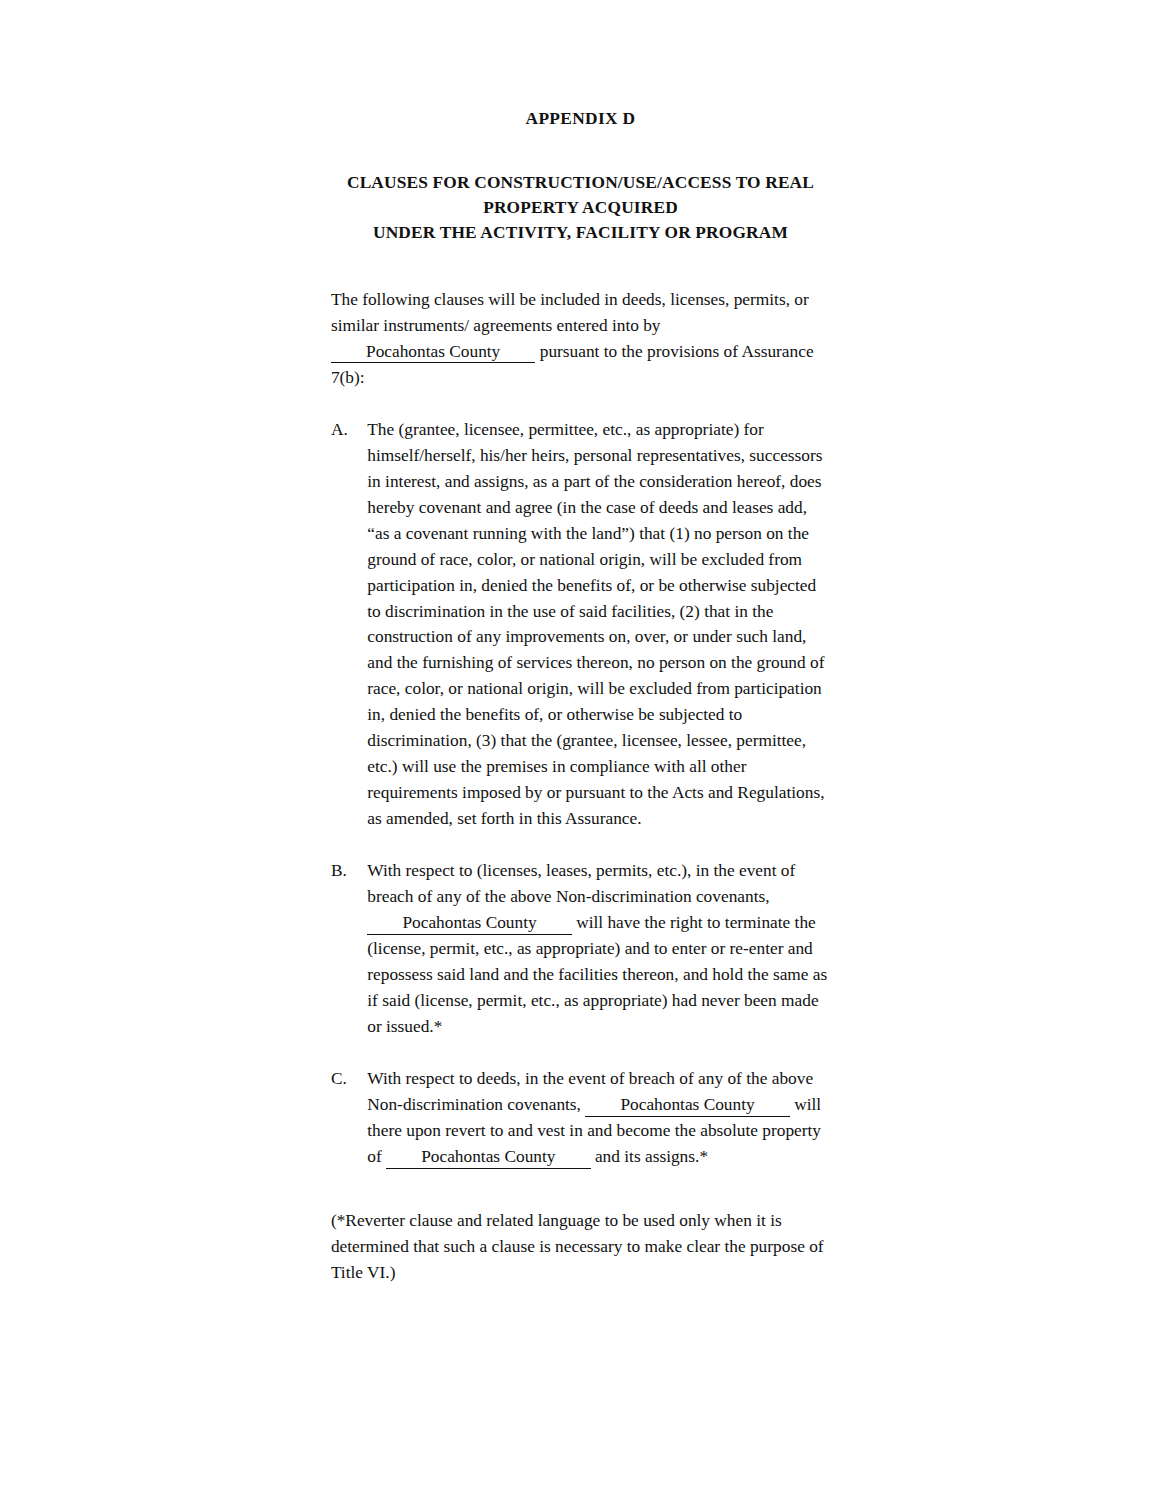APPENDIX D
CLAUSES FOR CONSTRUCTION/USE/ACCESS TO REAL PROPERTY ACQUIRED
UNDER THE ACTIVITY, FACILITY OR PROGRAM
The following clauses will be included in deeds, licenses, permits, or similar instruments/ agreements entered into by Pocahontas County pursuant to the provisions of Assurance 7(b):
A. The (grantee, licensee, permittee, etc., as appropriate) for himself/herself, his/her heirs, personal representatives, successors in interest, and assigns, as a part of the consideration hereof, does hereby covenant and agree (in the case of deeds and leases add, “as a covenant running with the land”) that (1) no person on the ground of race, color, or national origin, will be excluded from participation in, denied the benefits of, or be otherwise subjected to discrimination in the use of said facilities, (2) that in the construction of any improvements on, over, or under such land, and the furnishing of services thereon, no person on the ground of race, color, or national origin, will be excluded from participation in, denied the benefits of, or otherwise be subjected to discrimination, (3) that the (grantee, licensee, lessee, permittee, etc.) will use the premises in compliance with all other requirements imposed by or pursuant to the Acts and Regulations, as amended, set forth in this Assurance.
B. With respect to (licenses, leases, permits, etc.), in the event of breach of any of the above Non-discrimination covenants, Pocahontas County will have the right to terminate the (license, permit, etc., as appropriate) and to enter or re-enter and repossess said land and the facilities thereon, and hold the same as if said (license, permit, etc., as appropriate) had never been made or issued.*
C. With respect to deeds, in the event of breach of any of the above Non-discrimination covenants, Pocahontas County will there upon revert to and vest in and become the absolute property of Pocahontas County and its assigns.*
(*Reverter clause and related language to be used only when it is determined that such a clause is necessary to make clear the purpose of Title VI.)